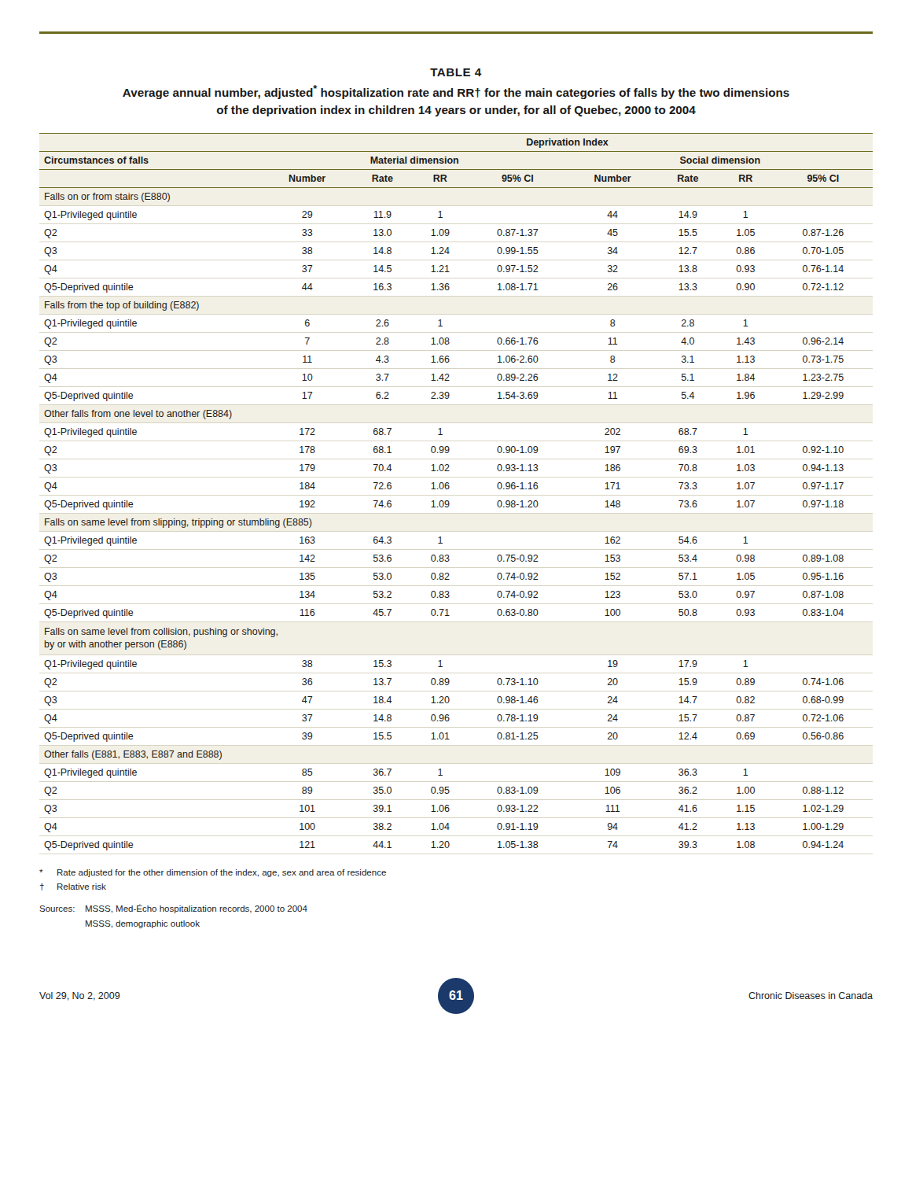TABLE 4
Average annual number, adjusted* hospitalization rate and RR† for the main categories of falls by the two dimensions
of the deprivation index in children 14 years or under, for all of Quebec, 2000 to 2004
| | Deprivation Index |
| --- | --- |
| Circumstances of falls | Material dimension | Social dimension |
| | Number | Rate | RR | 95% CI | Number | Rate | RR | 95% CI |
| Falls on or from stairs (E880) |
| Q1-Privileged quintile | 29 | 11.9 | 1 | | 44 | 14.9 | 1 | |
| Q2 | 33 | 13.0 | 1.09 | 0.87-1.37 | 45 | 15.5 | 1.05 | 0.87-1.26 |
| Q3 | 38 | 14.8 | 1.24 | 0.99-1.55 | 34 | 12.7 | 0.86 | 0.70-1.05 |
| Q4 | 37 | 14.5 | 1.21 | 0.97-1.52 | 32 | 13.8 | 0.93 | 0.76-1.14 |
| Q5-Deprived quintile | 44 | 16.3 | 1.36 | 1.08-1.71 | 26 | 13.3 | 0.90 | 0.72-1.12 |
| Falls from the top of building (E882) |
| Q1-Privileged quintile | 6 | 2.6 | 1 | | 8 | 2.8 | 1 | |
| Q2 | 7 | 2.8 | 1.08 | 0.66-1.76 | 11 | 4.0 | 1.43 | 0.96-2.14 |
| Q3 | 11 | 4.3 | 1.66 | 1.06-2.60 | 8 | 3.1 | 1.13 | 0.73-1.75 |
| Q4 | 10 | 3.7 | 1.42 | 0.89-2.26 | 12 | 5.1 | 1.84 | 1.23-2.75 |
| Q5-Deprived quintile | 17 | 6.2 | 2.39 | 1.54-3.69 | 11 | 5.4 | 1.96 | 1.29-2.99 |
| Other falls from one level to another (E884) |
| Q1-Privileged quintile | 172 | 68.7 | 1 | | 202 | 68.7 | 1 | |
| Q2 | 178 | 68.1 | 0.99 | 0.90-1.09 | 197 | 69.3 | 1.01 | 0.92-1.10 |
| Q3 | 179 | 70.4 | 1.02 | 0.93-1.13 | 186 | 70.8 | 1.03 | 0.94-1.13 |
| Q4 | 184 | 72.6 | 1.06 | 0.96-1.16 | 171 | 73.3 | 1.07 | 0.97-1.17 |
| Q5-Deprived quintile | 192 | 74.6 | 1.09 | 0.98-1.20 | 148 | 73.6 | 1.07 | 0.97-1.18 |
| Falls on same level from slipping, tripping or stumbling (E885) |
| Q1-Privileged quintile | 163 | 64.3 | 1 | | 162 | 54.6 | 1 | |
| Q2 | 142 | 53.6 | 0.83 | 0.75-0.92 | 153 | 53.4 | 0.98 | 0.89-1.08 |
| Q3 | 135 | 53.0 | 0.82 | 0.74-0.92 | 152 | 57.1 | 1.05 | 0.95-1.16 |
| Q4 | 134 | 53.2 | 0.83 | 0.74-0.92 | 123 | 53.0 | 0.97 | 0.87-1.08 |
| Q5-Deprived quintile | 116 | 45.7 | 0.71 | 0.63-0.80 | 100 | 50.8 | 0.93 | 0.83-1.04 |
| Falls on same level from collision, pushing or shoving, by or with another person (E886) |
| Q1-Privileged quintile | 38 | 15.3 | 1 | | 19 | 17.9 | 1 | |
| Q2 | 36 | 13.7 | 0.89 | 0.73-1.10 | 20 | 15.9 | 0.89 | 0.74-1.06 |
| Q3 | 47 | 18.4 | 1.20 | 0.98-1.46 | 24 | 14.7 | 0.82 | 0.68-0.99 |
| Q4 | 37 | 14.8 | 0.96 | 0.78-1.19 | 24 | 15.7 | 0.87 | 0.72-1.06 |
| Q5-Deprived quintile | 39 | 15.5 | 1.01 | 0.81-1.25 | 20 | 12.4 | 0.69 | 0.56-0.86 |
| Other falls (E881, E883, E887 and E888) |
| Q1-Privileged quintile | 85 | 36.7 | 1 | | 109 | 36.3 | 1 | |
| Q2 | 89 | 35.0 | 0.95 | 0.83-1.09 | 106 | 36.2 | 1.00 | 0.88-1.12 |
| Q3 | 101 | 39.1 | 1.06 | 0.93-1.22 | 111 | 41.6 | 1.15 | 1.02-1.29 |
| Q4 | 100 | 38.2 | 1.04 | 0.91-1.19 | 94 | 41.2 | 1.13 | 1.00-1.29 |
| Q5-Deprived quintile | 121 | 44.1 | 1.20 | 1.05-1.38 | 74 | 39.3 | 1.08 | 0.94-1.24 |
* Rate adjusted for the other dimension of the index, age, sex and area of residence
† Relative risk
Sources: MSSS, Med-Écho hospitalization records, 2000 to 2004 MSSS, demographic outlook
Vol 29, No 2, 2009
61
Chronic Diseases in Canada